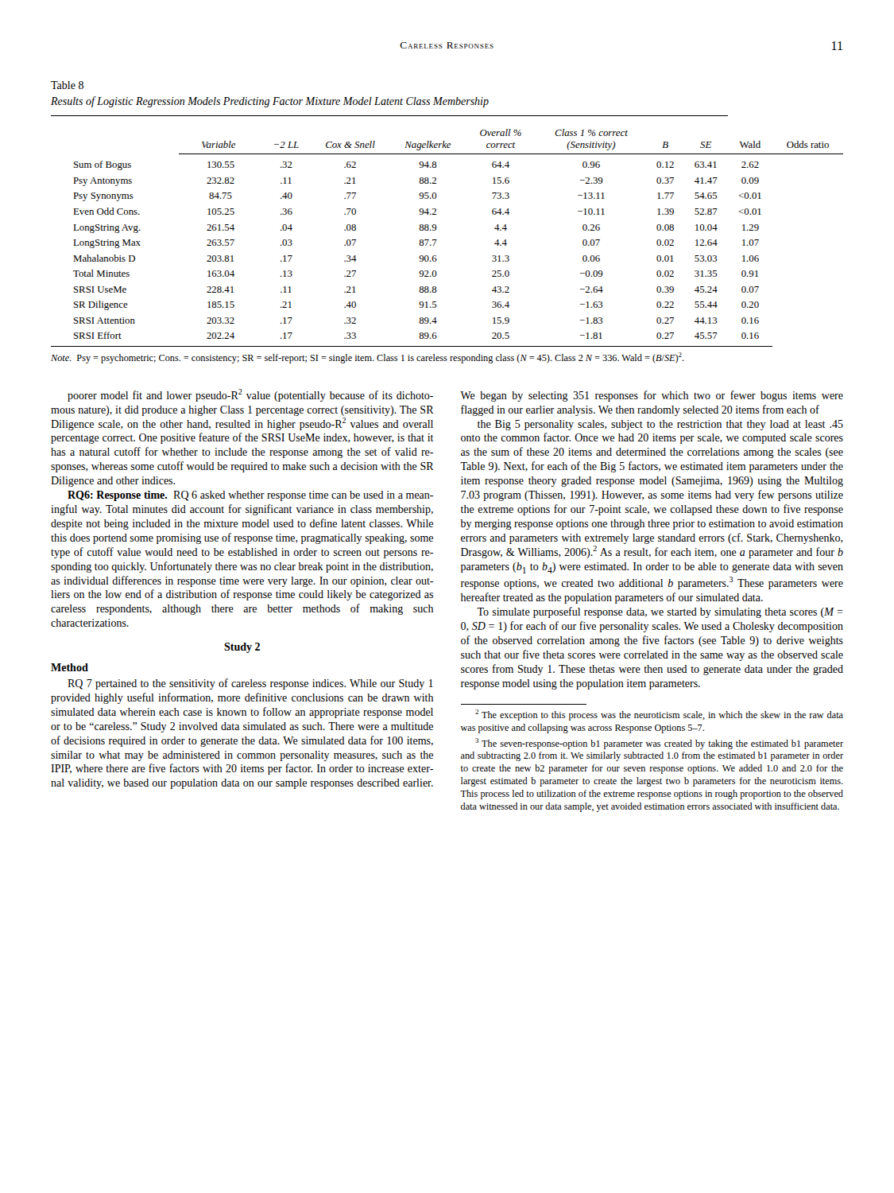Careless Responses 11
Table 8
Results of Logistic Regression Models Predicting Factor Mixture Model Latent Class Membership
| Variable | −2 LL | Cox & Snell | Nagelkerke | Overall % correct | Class 1 % correct (Sensitivity) | B | SE | Wald | Odds ratio |
| --- | --- | --- | --- | --- | --- | --- | --- | --- | --- |
| Sum of Bogus | 130.55 | .32 | .62 | 94.8 | 64.4 | 0.96 | 0.12 | 63.41 | 2.62 |
| Psy Antonyms | 232.82 | .11 | .21 | 88.2 | 15.6 | −2.39 | 0.37 | 41.47 | 0.09 |
| Psy Synonyms | 84.75 | .40 | .77 | 95.0 | 73.3 | −13.11 | 1.77 | 54.65 | <0.01 |
| Even Odd Cons. | 105.25 | .36 | .70 | 94.2 | 64.4 | −10.11 | 1.39 | 52.87 | <0.01 |
| LongString Avg. | 261.54 | .04 | .08 | 88.9 | 4.4 | 0.26 | 0.08 | 10.04 | 1.29 |
| LongString Max | 263.57 | .03 | .07 | 87.7 | 4.4 | 0.07 | 0.02 | 12.64 | 1.07 |
| Mahalanobis D | 203.81 | .17 | .34 | 90.6 | 31.3 | 0.06 | 0.01 | 53.03 | 1.06 |
| Total Minutes | 163.04 | .13 | .27 | 92.0 | 25.0 | −0.09 | 0.02 | 31.35 | 0.91 |
| SRSI UseMe | 228.41 | .11 | .21 | 88.8 | 43.2 | −2.64 | 0.39 | 45.24 | 0.07 |
| SR Diligence | 185.15 | .21 | .40 | 91.5 | 36.4 | −1.63 | 0.22 | 55.44 | 0.20 |
| SRSI Attention | 203.32 | .17 | .32 | 89.4 | 15.9 | −1.83 | 0.27 | 44.13 | 0.16 |
| SRSI Effort | 202.24 | .17 | .33 | 89.6 | 20.5 | −1.81 | 0.27 | 45.57 | 0.16 |
Note. Psy = psychometric; Cons. = consistency; SR = self-report; SI = single item. Class 1 is careless responding class (N = 45). Class 2 N = 336. Wald = (B/SE)2.
poorer model fit and lower pseudo-R2 value (potentially because of its dichotomous nature), it did produce a higher Class 1 percentage correct (sensitivity). The SR Diligence scale, on the other hand, resulted in higher pseudo-R2 values and overall percentage correct. One positive feature of the SRSI UseMe index, however, is that it has a natural cutoff for whether to include the response among the set of valid responses, whereas some cutoff would be required to make such a decision with the SR Diligence and other indices.
RQ6: Response time. RQ 6 asked whether response time can be used in a meaningful way. Total minutes did account for significant variance in class membership, despite not being included in the mixture model used to define latent classes. While this does portend some promising use of response time, pragmatically speaking, some type of cutoff value would need to be established in order to screen out persons responding too quickly. Unfortunately there was no clear break point in the distribution, as individual differences in response time were very large. In our opinion, clear outliers on the low end of a distribution of response time could likely be categorized as careless respondents, although there are better methods of making such characterizations.
Study 2
Method
RQ 7 pertained to the sensitivity of careless response indices. While our Study 1 provided highly useful information, more definitive conclusions can be drawn with simulated data wherein each case is known to follow an appropriate response model or to be “careless.” Study 2 involved data simulated as such. There were a multitude of decisions required in order to generate the data. We simulated data for 100 items, similar to what may be administered in common personality measures, such as the IPIP, where there are five factors with 20 items per factor. In order to increase external validity, we based our population data on our sample responses described earlier. We began by selecting 351 responses for which two or fewer bogus items were flagged in our earlier analysis. We then randomly selected 20 items from each of
the Big 5 personality scales, subject to the restriction that they load at least .45 onto the common factor. Once we had 20 items per scale, we computed scale scores as the sum of these 20 items and determined the correlations among the scales (see Table 9). Next, for each of the Big 5 factors, we estimated item parameters under the item response theory graded response model (Samejima, 1969) using the Multilog 7.03 program (Thissen, 1991). However, as some items had very few persons utilize the extreme options for our 7-point scale, we collapsed these down to five response by merging response options one through three prior to estimation to avoid estimation errors and parameters with extremely large standard errors (cf. Stark, Chernyshenko, Drasgow, & Williams, 2006).2 As a result, for each item, one a parameter and four b parameters (b1 to b4) were estimated. In order to be able to generate data with seven response options, we created two additional b parameters.3 These parameters were hereafter treated as the population parameters of our simulated data.
To simulate purposeful response data, we started by simulating theta scores (M = 0, SD = 1) for each of our five personality scales. We used a Cholesky decomposition of the observed correlation among the five factors (see Table 9) to derive weights such that our five theta scores were correlated in the same way as the observed scale scores from Study 1. These thetas were then used to generate data under the graded response model using the population item parameters.
2 The exception to this process was the neuroticism scale, in which the skew in the raw data was positive and collapsing was across Response Options 5–7.
3 The seven-response-option b1 parameter was created by taking the estimated b1 parameter and subtracting 2.0 from it. We similarly subtracted 1.0 from the estimated b1 parameter in order to create the new b2 parameter for our seven response options. We added 1.0 and 2.0 for the largest estimated b parameter to create the largest two b parameters for the neuroticism items. This process led to utilization of the extreme response options in rough proportion to the observed data witnessed in our data sample, yet avoided estimation errors associated with insufficient data.